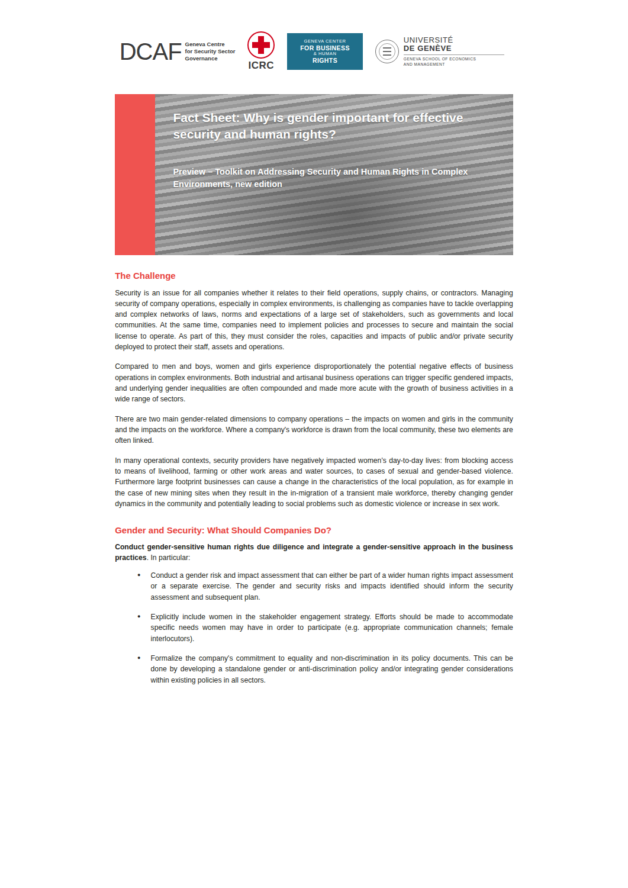DCAF
Geneva Centre
for Security Sector
Governance
ICRC
GENEVA CENTER
FOR BUSINESS
& HUMAN
RIGHTS
UNIVERSITÉ
DE GENÈVE
GENEVA SCHOOL OF ECONOMICS
AND MANAGEMENT
Fact Sheet: Why is gender important for effective security and human rights?
Preview – Toolkit on Addressing Security and Human Rights in Complex Environments, new edition
The Challenge
Security is an issue for all companies whether it relates to their field operations, supply chains, or contractors. Managing security of company operations, especially in complex environments, is challenging as companies have to tackle overlapping and complex networks of laws, norms and expectations of a large set of stakeholders, such as governments and local communities. At the same time, companies need to implement policies and processes to secure and maintain the social license to operate. As part of this, they must consider the roles, capacities and impacts of public and/or private security deployed to protect their staff, assets and operations.
Compared to men and boys, women and girls experience disproportionately the potential negative effects of business operations in complex environments. Both industrial and artisanal business operations can trigger specific gendered impacts, and underlying gender inequalities are often compounded and made more acute with the growth of business activities in a wide range of sectors.
There are two main gender-related dimensions to company operations – the impacts on women and girls in the community and the impacts on the workforce. Where a company's workforce is drawn from the local community, these two elements are often linked.
In many operational contexts, security providers have negatively impacted women's day-to-day lives: from blocking access to means of livelihood, farming or other work areas and water sources, to cases of sexual and gender-based violence. Furthermore large footprint businesses can cause a change in the characteristics of the local population, as for example in the case of new mining sites when they result in the in-migration of a transient male workforce, thereby changing gender dynamics in the community and potentially leading to social problems such as domestic violence or increase in sex work.
Gender and Security: What Should Companies Do?
Conduct gender-sensitive human rights due diligence and integrate a gender-sensitive approach in the business practices. In particular:
Conduct a gender risk and impact assessment that can either be part of a wider human rights impact assessment or a separate exercise. The gender and security risks and impacts identified should inform the security assessment and subsequent plan.
Explicitly include women in the stakeholder engagement strategy. Efforts should be made to accommodate specific needs women may have in order to participate (e.g. appropriate communication channels; female interlocutors).
Formalize the company's commitment to equality and non-discrimination in its policy documents. This can be done by developing a standalone gender or anti-discrimination policy and/or integrating gender considerations within existing policies in all sectors.